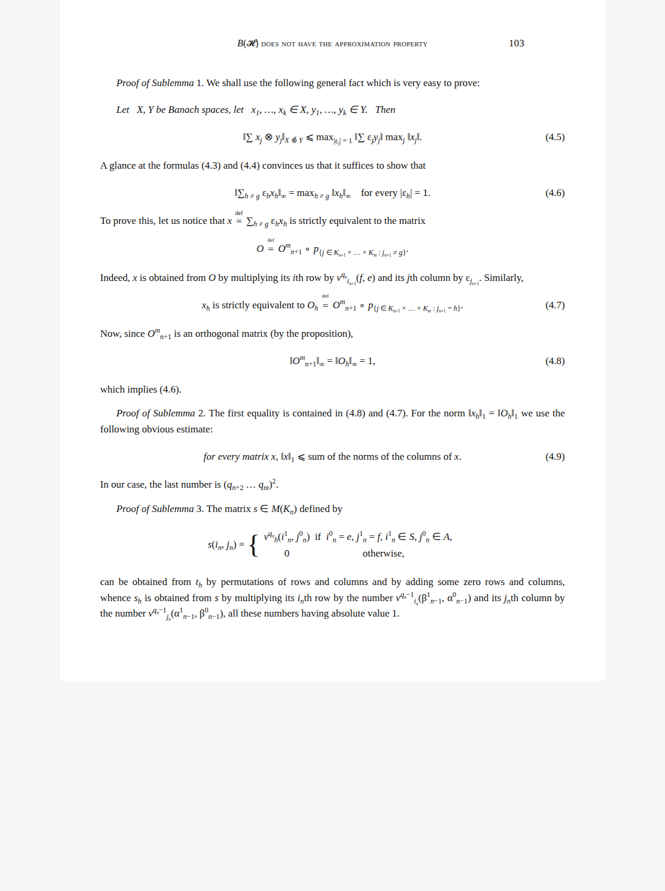B(𝓗) does not have the approximation property 103
Proof of Sublemma 1. We shall use the following general fact which is very easy to prove:
Let X, Y be Banach spaces, let x1, …, xk ∈ X, y1, …, yk ∈ Y. Then
‖∑ xj ⊗ yj‖X ⊗̌ Y ⩽ max|εj| = 1 ‖∑ εjyj‖ maxj ‖xj‖. (4.5)
A glance at the formulas (4.3) and (4.4) convinces us that it suffices to show that
‖∑h ≠ g εhxh‖∞ = maxh ≠ g ‖xh‖∞ for every |εh| = 1. (4.6)
To prove this, let us notice that x def= ∑h ≠ g εhxh is strictly equivalent to the matrix
O def= Omn+1 ∘ p{j ∈ Kn+1 × … × Km : jn+1 ≠ g}.
Indeed, x is obtained from O by multiplying its ith row by vqnin+1(f, e) and its jth column by εjn+1. Similarly,
xh is strictly equivalent to Oh def= Omn+1 ∘ p{j ∈ Kn+1 × … × Km : jn+1 = h}. (4.7)
Now, since Omn+1 is an orthogonal matrix (by the proposition),
‖Omn+1‖∞ = ‖Oh‖∞ = 1, (4.8)
which implies (4.6).
Proof of Sublemma 2. The first equality is contained in (4.8) and (4.7). For the norm ‖xh‖1 = ‖Oh‖1 we use the following obvious estimate:
for every matrix x, ‖x‖1 ⩽ sum of the norms of the columns of x. (4.9)
In our case, the last number is (qn+2 … qm)2.
Proof of Sublemma 3. The matrix s ∈ M(Kn) defined by
s(in, jn) = {
| v q n h ( i 1 n , j 0 n ) | if i 0 n = e , j 1 n = f , i 1 n ∈ S , j 0 n ∈ A , |
| 0 | otherwise, |
can be obtained from th by permutations of rows and columns and by adding some zero rows and columns, whence sh is obtained from s by multiplying its inth row by the number vqn−1in(β1n−1, α0n−1) and its jnth column by the number vqn−1jn(α1n−1, β0n−1), all these numbers having absolute value 1.